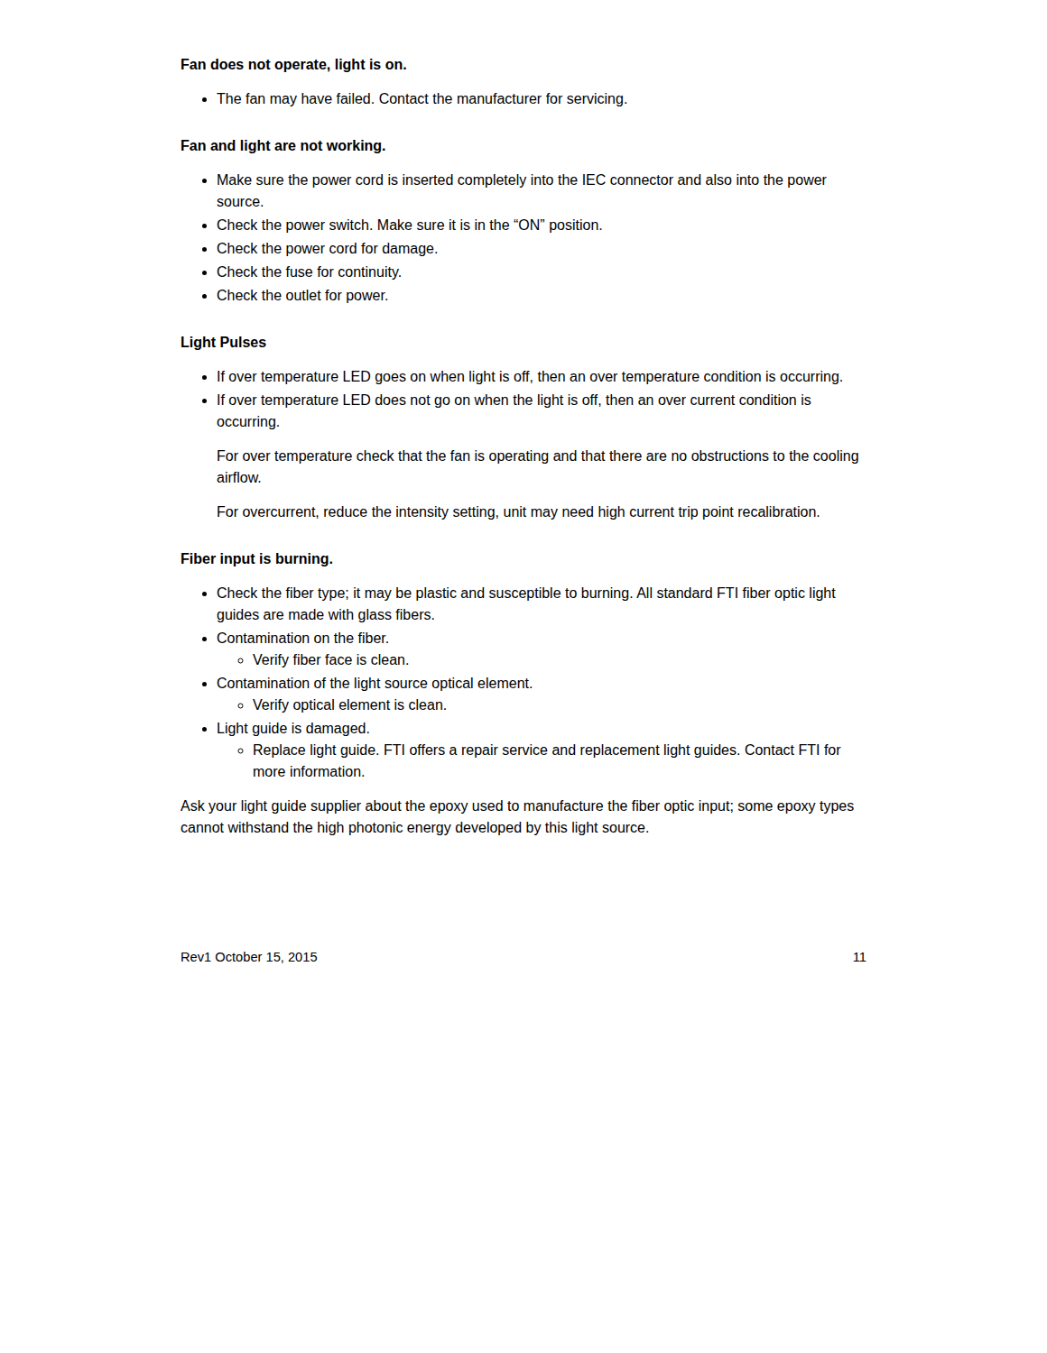Fan does not operate, light is on.
The fan may have failed. Contact the manufacturer for servicing.
Fan and light are not working.
Make sure the power cord is inserted completely into the IEC connector and also into the power source.
Check the power switch. Make sure it is in the “ON” position.
Check the power cord for damage.
Check the fuse for continuity.
Check the outlet for power.
Light Pulses
If over temperature LED goes on when light is off, then an over temperature condition is occurring.
If over temperature LED does not go on when the light is off, then an over current condition is occurring.
For over temperature check that the fan is operating and that there are no obstructions to the cooling airflow.
For overcurrent, reduce the intensity setting, unit may need high current trip point recalibration.
Fiber input is burning.
Check the fiber type; it may be plastic and susceptible to burning. All standard FTI fiber optic light guides are made with glass fibers.
Contamination on the fiber.
Verify fiber face is clean.
Contamination of the light source optical element.
Verify optical element is clean.
Light guide is damaged.
Replace light guide. FTI offers a repair service and replacement light guides. Contact FTI for more information.
Ask your light guide supplier about the epoxy used to manufacture the fiber optic input; some epoxy types cannot withstand the high photonic energy developed by this light source.
Rev1 October 15, 2015 11